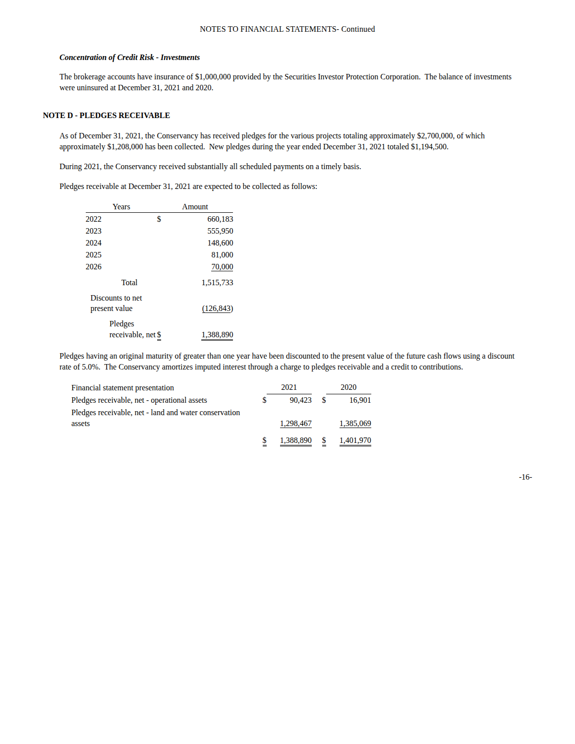NOTES TO FINANCIAL STATEMENTS- Continued
Concentration of Credit Risk - Investments
The brokerage accounts have insurance of $1,000,000 provided by the Securities Investor Protection Corporation. The balance of investments were uninsured at December 31, 2021 and 2020.
NOTE D - PLEDGES RECEIVABLE
As of December 31, 2021, the Conservancy has received pledges for the various projects totaling approximately $2,700,000, of which approximately $1,208,000 has been collected. New pledges during the year ended December 31, 2021 totaled $1,194,500.
During 2021, the Conservancy received substantially all scheduled payments on a timely basis.
Pledges receivable at December 31, 2021 are expected to be collected as follows:
| Years | Amount |
| --- | --- |
| 2022 | $ | 660,183 |
| 2023 | | 555,950 |
| 2024 | | 148,600 |
| 2025 | | 81,000 |
| 2026 | | 70,000 |
| Total | | 1,515,733 |
| Discounts to net present value | | (126,843 ) |
| Pledges receivable, net | $ | 1,388,890 |
Pledges having an original maturity of greater than one year have been discounted to the present value of the future cash flows using a discount rate of 5.0%. The Conservancy amortizes imputed interest through a charge to pledges receivable and a credit to contributions.
| Financial statement presentation | | 2021 | | 2020 |
| --- | --- | --- | --- | --- |
| Pledges receivable, net - operational assets | $ | 90,423 | $ | 16,901 |
| Pledges receivable, net - land and water conservation assets | | 1,298,467 | | 1,385,069 |
| | $ | 1,388,890 | $ | 1,401,970 |
-16-